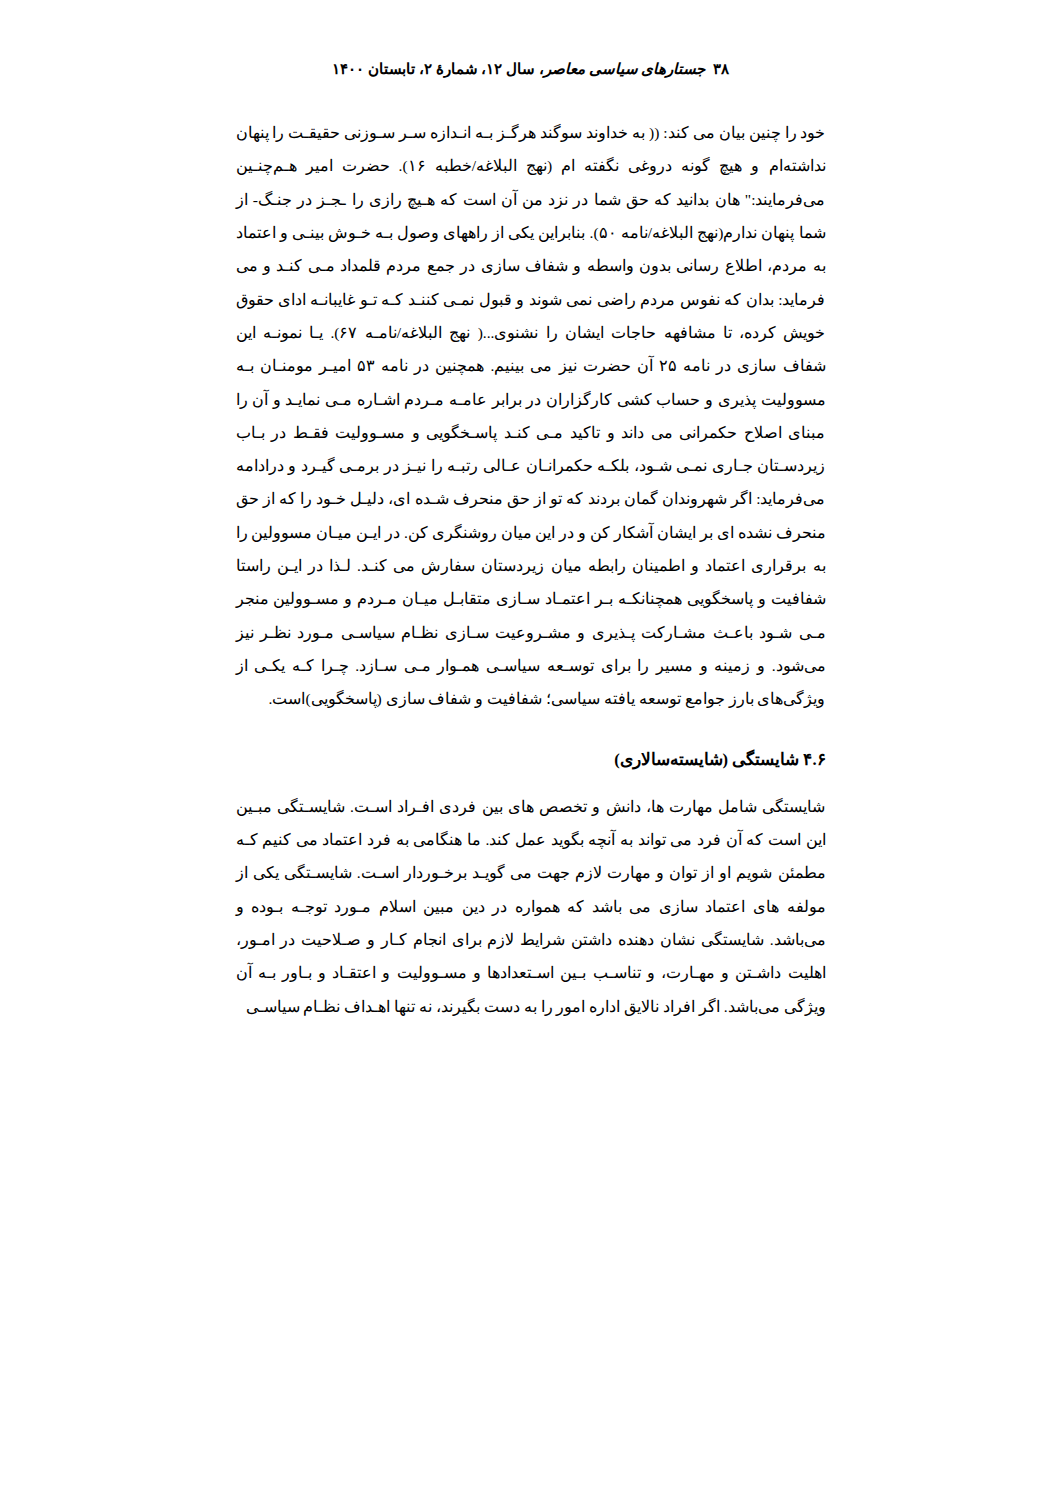۳۸ جستارهای سیاسی معاصر، سال ۱۲، شمارهٔ ۲، تابستان ۱۴۰۰
خود را چنین بیان می کند: (( به خداوند سوگند هرگـز بـه انـدازه سـر سـوزنی حقیقـت را پنهان نداشته‌ام و هیچ گونه دروغی نگفته ام (نهج البلاغه/خطبه ۱۶). حضرت امیر هـم‌چنـین می‌فرمایند:" هان بدانید که حق شما در نزد من آن است که هـیچ رازی را ـجـز در جنـگ- از شما پنهان ندارم(نهج البلاغه/نامه ۵۰). بنابراین یکی از راههای وصول بـه خـوش بینـی و اعتماد به مردم، اطلاع رسانی بدون واسطه و شفاف سازی در جمع مردم قلمداد مـی کنـد و می فرماید: بدان که نفوس مردم راضی نمی شوند و قبول نمـی کننـد کـه تـو غایبانـه ادای حقوق خویش کرده، تا مشافهه حاجات ایشان را نشنوی...( نهج البلاغه/نامـه ۶۷). یـا نمونـه این شفاف سازی در نامه ۲۵ آن حضرت نیز می بینیم. همچنین در نامه ۵۳ امیـر مومنـان بـه مسوولیت پذیری و حساب کشی کارگزاران در برابر عامـه مـردم اشـاره مـی نمایـد و آن را مبنای اصلاح حکمرانی می داند و تاکید مـی کنـد پاسـخگویی و مسـوولیت فقـط در بـاب زیردسـتان جـاری نمـی شـود، بلکـه حکمرانـان عـالی رتبـه را نیـز در برمـی گیـرد و درادامه می‌فرماید: اگر شهروندان گمان بردند که تو از حق منحرف شـده ای، دلیـل خـود را که از حق منحرف نشده ای بر ایشان آشکار کن و در این میان روشنگری کن. در ایـن میـان مسوولین را به برقراری اعتماد و اطمینان رابطه میان زیردستان سفارش می کنـد. لـذا در ایـن راستا شفافیت و پاسخگویی همچنانکـه بـر اعتمـاد سـازی متقابـل میـان مـردم و مسـوولین منجر مـی شـود باعـث مشـارکت پـذیری و مشـروعیت سـازی نظـام سیاسـی مـورد نظـر نیز می‌شود. و زمینه و مسیر را برای توسـعه سیاسـی همـوار مـی سـازد. چـرا کـه یکـی از ویژگی‌های بارز جوامع توسعه یافته سیاسی؛ شفافیت و شفاف سازی (پاسخگویی)است.
۴.۶ شایستگی (شایسته‌سالاری)
شایستگی شامل مهارت ها، دانش و تخصص های بین فردی افـراد اسـت. شایسـتگی مبـین این است که آن فرد می تواند به آنچه بگوید عمل کند. ما هنگامی به فرد اعتماد می کنیم کـه مطمئن شویم او از توان و مهارت لازم جهت می گویـد برخـوردار اسـت. شایسـتگی یکی از مولفه های اعتماد سازی می باشد که همواره در دین مبین اسلام مـورد توجـه بـوده و می‌باشد. شایستگی نشان دهنده داشتن شرایط لازم برای انجام کـار و صـلاحیت در امـور، اهلیت داشـتن و مهـارت، و تناسـب بـین اسـتعدادها و مسـوولیت و اعتقـاد و بـاور بـه آن ویژگی می‌باشد. اگر افراد نالایق اداره امور را به دست بگیرند، نه تنها اهـداف نظـام سیاسـی